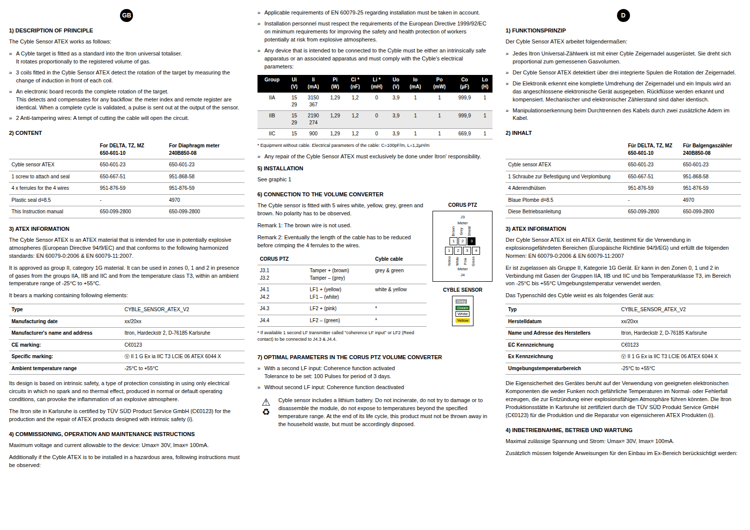GB
1) Description of principle
The Cyble Sensor ATEX works as follows:
A Cyble target is fitted as a standard into the Itron universal totaliser.
It rotates proportionally to the registered volume of gas.
3 coils fitted in the Cyble Sensor ATEX detect the rotation of the target by measuring the change of induction in front of each coil.
An electronic board records the complete rotation of the target.
This detects and compensates for any backflow: the meter index and remote register are identical. When a complete cycle is validated, a pulse is sent out at the output of the sensor.
2 Anti-tampering wires: A tempt of cutting the cable will open the circuit.
2) Content
| | For DELTA, TZ, MZ 650-601-10 | For Diaphragm meter 240B850-08 |
| --- | --- | --- |
| Cyble sensor ATEX | 650-601-23 | 650-601-23 |
| 1 screw to attach and seal | 650-667-51 | 951-868-58 |
| 4 x ferrules for the 4 wires | 951-876-59 | 951-876-59 |
| Plastic seal d=8.5 | - | 4970 |
| This Instruction manual | 650-099-2800 | 650-099-2800 |
3) ATEX information
The Cyble Sensor ATEX is an ATEX material that is intended for use in potentially explosive atmospheres (European Directive 94/9/EC) and that conforms to the following harmonized standards: EN 60079-0:2006 & EN 60079-11:2007.
It is approved as group II, category 1G material. It can be used in zones 0, 1 and 2 in presence of gases from the groups IIA, IIB and IIC and from the temperature class T3, within an ambient temperature range of -25°C to +55°C.
It bears a marking containing following elements:
| Type | CYBLE_SENSOR_ATEX_V2 |
| Manufacturing date | xx/20xx |
| Manufacturer's name and address | Itron, Hardeckstr 2, D-76185 Karlsruhe |
| CE marking: | C€0123 |
| Specific marking: | Ⓥ II 1 G Ex ia IIC T3 LCIE 06 ATEX 6044 X |
| Ambient temperature range | -25°C to +55°C |
Its design is based on intrinsic safety, a type of protection consisting in using only electrical circuits in which no spark and no thermal effect, produced in normal or default operating conditions, can provoke the inflammation of an explosive atmosphere.
The Itron site in Karlsruhe is certified by TÜV SÜD Product Service GmbH (C€0123) for the production and the repair of ATEX products designed with intrinsic safety (i).
4) Commissioning, operation and maintenance instructions
Maximum voltage and current allowable to the device: Umax= 30V, Imax= 100mA.
Additionally if the Cyble ATEX is to be installed in a hazardous area, following instructions must be observed:
Applicable requirements of EN 60079-25 regarding installation must be taken in account.
Installation personnel must respect the requirements of the European Directive 1999/92/EC on minimum requirements for improving the safety and health protection of workers potentially at risk from explosive atmospheres.
Any device that is intended to be connected to the Cyble must be either an intrinsically safe apparatus or an associated apparatus and must comply with the Cyble's electrical parameters:
| Group | Ui (V) | Ii (mA) | Pi (W) | Ci * (nF) | Li * (mH) | Uo (V) | Io (mA) | Po (mW) | Co (µF) | Lo (H) |
| --- | --- | --- | --- | --- | --- | --- | --- | --- | --- | --- |
| IIA | 15 29 | 3150 367 | 1,29 | 1,2 | 0 | 3,9 | 1 | 1 | 999,9 | 1 |
| IIB | 15 29 | 2190 274 | 1,29 | 1,2 | 0 | 3,9 | 1 | 1 | 999,9 | 1 |
| IIC | 15 | 900 | 1,29 | 1,2 | 0 | 3,9 | 1 | 1 | 669,9 | 1 |
* Equipment without cable. Electrical parameters of the cable: C=100pF/m, L=1,2µH/m
Any repair of the Cyble Sensor ATEX must exclusively be done under Itron' responsibility.
5) Installation
See graphic 1
6) Connection to the volume converter
The Cyble sensor is fitted with 5 wires white, yellow, grey, green and brown. No polarity has to be observed.
Remark 1: The brown wire is not used.
Remark 2: Eventually the length of the cable has to be reduced before crimping the 4 ferrules to the wires.
| CORUS PTZ | | Cyble cable |
| --- | --- | --- |
| J3.1 J3.2 | Tamper + (brown) Tamper – (grey) | grey & green |
| J4.1 J4.2 | LF1 + (yellow) LF1 – (white) | white & yellow |
| J4.3 | LF2 + (pink) | * |
| J4.4 | LF2 – (green) | * |
* If available 1 second LF transmitter called "coherence LF input" or LF2 (Reed contact) to be connected to J4.3 & J4.4.
CORUS PTZ
J3
Meter
Brown Grey Shield
1
2
3
1
2
3
4
Yellow White Pink Green
Meter
J4
CYBLE SENSOR
Grey
Green
White
Yellow
7) Optimal parameters in the Corus PTZ volume converter
With a second LF input: Coherence function activated
Tolerance to be set: 100 Pulses for period of 3 days.
Without second LF input: Coherence function deactivated
⚠ ♻
Cyble sensor includes a lithium battery. Do not incinerate, do not try to damage or to disassemble the module, do not expose to temperatures beyond the specified temperature range. At the end of its life cycle, this product must not be thrown away in the household waste, but must be accordingly disposed.
D
1) Funktionsprinzip
Der Cyble Sensor ATEX arbeitet folgendermaßen:
Jedes Itron Universal-Zählwerk ist mit einer Cyble Zeigernadel ausgerüstet. Sie dreht sich proportional zum gemessenen Gasvolumen.
Der Cyble Sensor ATEX detektiert über drei integrierte Spulen die Rotation der Zeigernadel.
Die Elektronik erkennt eine komplette Umdrehung der Zeigernadel und ein Impuls wird an das angeschlossene elektronische Gerät ausgegeben. Rückflüsse werden erkannt und kompensiert. Mechanischer und elektronischer Zählerstand sind daher identisch.
Manipulationserkennung beim Durchtrennen des Kabels durch zwei zusätzliche Adern im Kabel.
2) Inhalt
| | Für DELTA, TZ, MZ 650-601-10 | Für Balgengaszähler 240B850-08 |
| --- | --- | --- |
| Cyble sensor ATEX | 650-601-23 | 650-601-23 |
| 1 Schraube zur Befestigung und Verplombung | 650-667-51 | 951-868-58 |
| 4 Aderendhülsen | 951-876-59 | 951-876-59 |
| Blaue Plombe d=8.5 | - | 4970 |
| Diese Betriebsanleitung | 650-099-2800 | 650-099-2800 |
3) ATEX Information
Der Cyble Sensor ATEX ist ein ATEX Gerät, bestimmt für die Verwendung in explosionsgefährdeten Bereichen (Europäische Richtlinie 94/9/EG) und erfüllt die folgenden Normen: EN 60079-0:2006 & EN 60079-11:2007
Er ist zugelassen als Gruppe II, Kategorie 1G Gerät. Er kann in den Zonen 0, 1 und 2 in Verbindung mit Gasen der Gruppen IIA, IIB und IIC und bis Temperaturklasse T3, im Bereich von -25°C bis +55°C Umgebungstemperatur verwendet werden.
Das Typenschild des Cyble weist es als folgendes Gerät aus:
| Typ | CYBLE_SENSOR_ATEX_V2 |
| Herstelldatum | xx/20xx |
| Name und Adresse des Herstellers | Itron, Hardeckstr 2, D-76185 Karlsruhe |
| EC Kennzeichnung | C€0123 |
| Ex Kennzeichnung | Ⓥ II 1 G Ex ia IIC T3 LCIE 06 ATEX 6044 X |
| Umgebungstemperaturbereich | -25°C to +55°C |
Die Eigensicherheit des Gerätes beruht auf der Verwendung von geeigneten elektronischen Komponenten die weder Funken noch gefährliche Temperaturen im Normal- oder Fehlerfall erzeugen, die zur Entzündung einer explosionsfähigen Atmosphäre führen könnten. Die Itron Produktionsstätte in Karlsruhe ist zertifiziert durch die TÜV SÜD Produkt Service GmbH (C€0123) für die Produktion und die Reparatur von eigensicheren ATEX Produkten (i).
4) Inbetriebnahme, Betrieb und Wartung
Maximal zulässige Spannung und Strom: Umax= 30V, Imax= 100mA.
Zusätzlich müssen folgende Anweisungen für den Einbau im Ex-Bereich berücksichtigt werden: